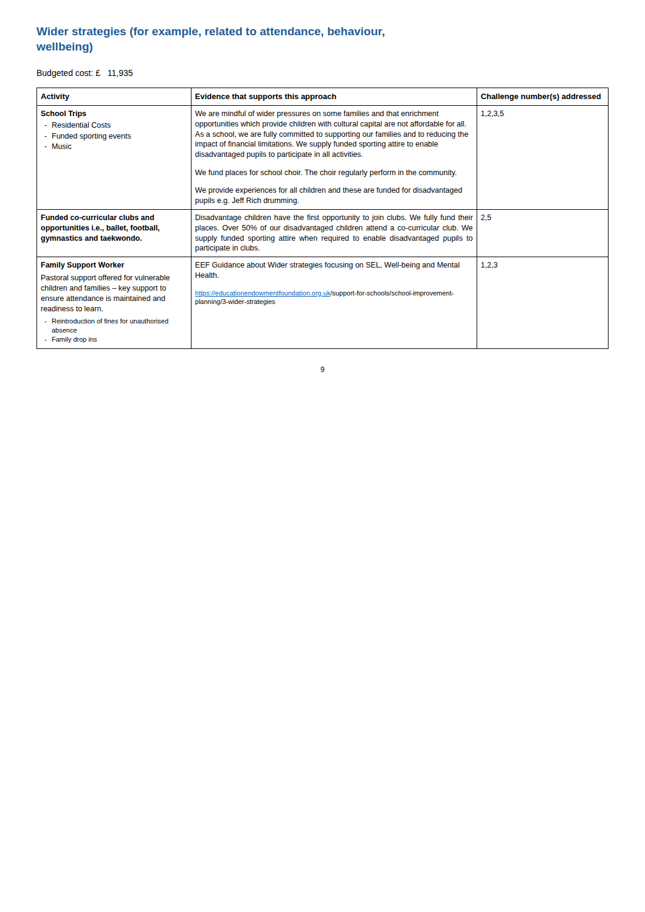Wider strategies (for example, related to attendance, behaviour,
wellbeing)
Budgeted cost: £ 11,935
| Activity | Evidence that supports this approach | Challenge number(s) addressed |
| --- | --- | --- |
| School Trips Residential Costs Funded sporting events Music | We are mindful of wider pressures on some families and that enrichment opportunities which provide children with cultural capital are not affordable for all. As a school, we are fully committed to supporting our families and to reducing the impact of financial limitations. We supply funded sporting attire to enable disadvantaged pupils to participate in all activities. We fund places for school choir. The choir regularly perform in the community. We provide experiences for all children and these are funded for disadvantaged pupils e.g. Jeff Rich drumming. | 1,2,3,5 |
| Funded co-curricular clubs and opportunities i.e., ballet, football, gymnastics and taekwondo. | Disadvantage children have the first opportunity to join clubs. We fully fund their places. Over 50% of our disadvantaged children attend a co-curricular club. We supply funded sporting attire when required to enable disadvantaged pupils to participate in clubs. | 2,5 |
| Family Support Worker Pastoral support offered for vulnerable children and families – key support to ensure attendance is maintained and readiness to learn. Reintroduction of fines for unauthorised absence Family drop ins | EEF Guidance about Wider strategies focusing on SEL, Well-being and Mental Health. https://educationendowmentfoundation.org.uk /support-for-schools/school-improvement-planning/3-wider-strategies | 1,2,3 |
9